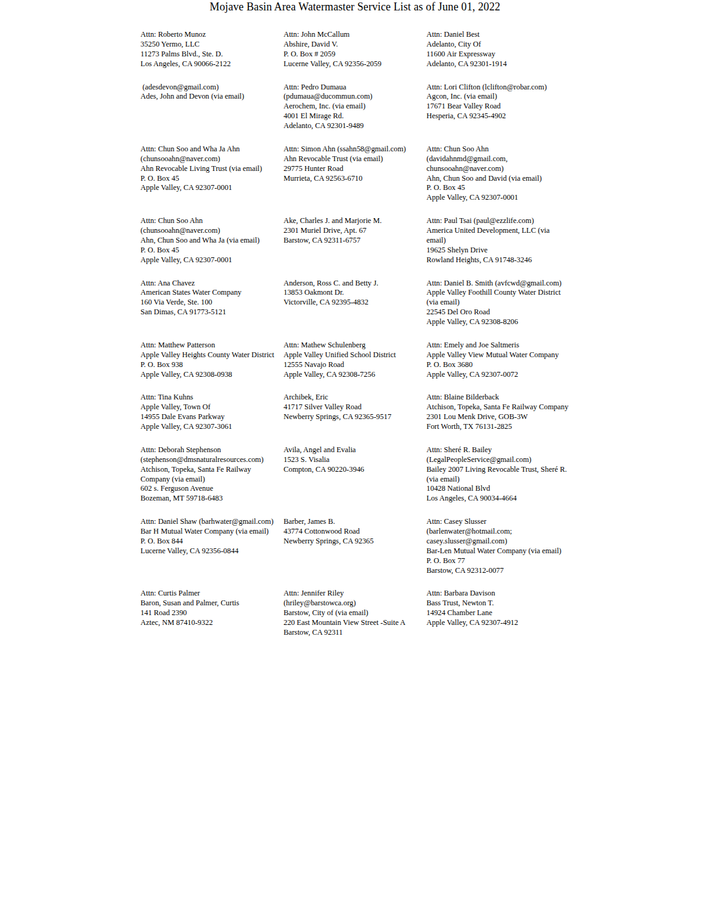Mojave Basin Area Watermaster Service List as of June 01, 2022
| Attn: Roberto Munoz 35250 Yermo, LLC 11273 Palms Blvd., Ste. D. Los Angeles, CA 90066-2122 | Attn: John McCallum Abshire, David V. P. O. Box # 2059 Lucerne Valley, CA 92356-2059 | Attn: Daniel Best Adelanto, City Of 11600 Air Expressway Adelanto, CA 92301-1914 |
| (adesdevon@gmail.com) Ades, John and Devon (via email) | Attn: Pedro Dumaua (pdumaua@ducommun.com) Aerochem, Inc. (via email) 4001 El Mirage Rd. Adelanto, CA 92301-9489 | Attn: Lori Clifton (lclifton@robar.com) Agcon, Inc. (via email) 17671 Bear Valley Road Hesperia, CA 92345-4902 |
| Attn: Chun Soo and Wha Ja Ahn (chunsooahn@naver.com) Ahn Revocable Living Trust (via email) P. O. Box 45 Apple Valley, CA 92307-0001 | Attn: Simon Ahn (ssahn58@gmail.com) Ahn Revocable Trust (via email) 29775 Hunter Road Murrieta, CA 92563-6710 | Attn: Chun Soo Ahn (davidahnmd@gmail.com, chunsooahn@naver.com) Ahn, Chun Soo and David (via email) P. O. Box 45 Apple Valley, CA 92307-0001 |
| Attn: Chun Soo Ahn (chunsooahn@naver.com) Ahn, Chun Soo and Wha Ja (via email) P. O. Box 45 Apple Valley, CA 92307-0001 | Ake, Charles J. and Marjorie M. 2301 Muriel Drive, Apt. 67 Barstow, CA 92311-6757 | Attn: Paul Tsai (paul@ezzlife.com) America United Development, LLC (via email) 19625 Shelyn Drive Rowland Heights, CA 91748-3246 |
| Attn: Ana Chavez American States Water Company 160 Via Verde, Ste. 100 San Dimas, CA 91773-5121 | Anderson, Ross C. and Betty J. 13853 Oakmont Dr. Victorville, CA 92395-4832 | Attn: Daniel B. Smith (avfcwd@gmail.com) Apple Valley Foothill County Water District (via email) 22545 Del Oro Road Apple Valley, CA 92308-8206 |
| Attn: Matthew Patterson Apple Valley Heights County Water District P. O. Box 938 Apple Valley, CA 92308-0938 | Attn: Mathew Schulenberg Apple Valley Unified School District 12555 Navajo Road Apple Valley, CA 92308-7256 | Attn: Emely and Joe Saltmeris Apple Valley View Mutual Water Company P. O. Box 3680 Apple Valley, CA 92307-0072 |
| Attn: Tina Kuhns Apple Valley, Town Of 14955 Dale Evans Parkway Apple Valley, CA 92307-3061 | Archibek, Eric 41717 Silver Valley Road Newberry Springs, CA 92365-9517 | Attn: Blaine Bilderback Atchison, Topeka, Santa Fe Railway Company 2301 Lou Menk Drive, GOB-3W Fort Worth, TX 76131-2825 |
| Attn: Deborah Stephenson (stephenson@dmsnaturalresources.com) Atchison, Topeka, Santa Fe Railway Company (via email) 602 s. Ferguson Avenue Bozeman, MT 59718-6483 | Avila, Angel and Evalia 1523 S. Visalia Compton, CA 90220-3946 | Attn: Sheré R. Bailey (LegalPeopleService@gmail.com) Bailey 2007 Living Revocable Trust, Sheré R. (via email) 10428 National Blvd Los Angeles, CA 90034-4664 |
| Attn: Daniel Shaw (barhwater@gmail.com) Bar H Mutual Water Company (via email) P. O. Box 844 Lucerne Valley, CA 92356-0844 | Barber, James B. 43774 Cottonwood Road Newberry Springs, CA 92365 | Attn: Casey Slusser (barlenwater@hotmail.com; casey.slusser@gmail.com) Bar-Len Mutual Water Company (via email) P. O. Box 77 Barstow, CA 92312-0077 |
| Attn: Curtis Palmer Baron, Susan and Palmer, Curtis 141 Road 2390 Aztec, NM 87410-9322 | Attn: Jennifer Riley (hriley@barstowca.org) Barstow, City of (via email) 220 East Mountain View Street -Suite A Barstow, CA 92311 | Attn: Barbara Davison Bass Trust, Newton T. 14924 Chamber Lane Apple Valley, CA 92307-4912 |